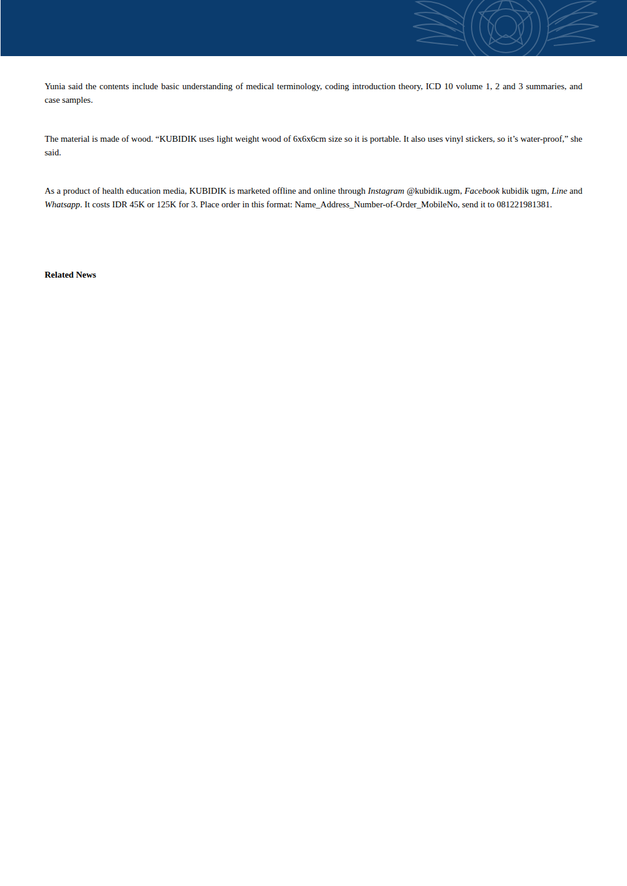Yunia said the contents include basic understanding of medical terminology, coding introduction theory, ICD 10 volume 1, 2 and 3 summaries, and case samples.
The material is made of wood. “KUBIDIK uses light weight wood of 6x6x6cm size so it is portable. It also uses vinyl stickers, so it’s water-proof,” she said.
As a product of health education media, KUBIDIK is marketed offline and online through Instagram @kubidik.ugm, Facebook kubidik ugm, Line and Whatsapp. It costs IDR 45K or 125K for 3. Place order in this format: Name_Address_Number-of-Order_MobileNo, send it to 081221981381.
Related News